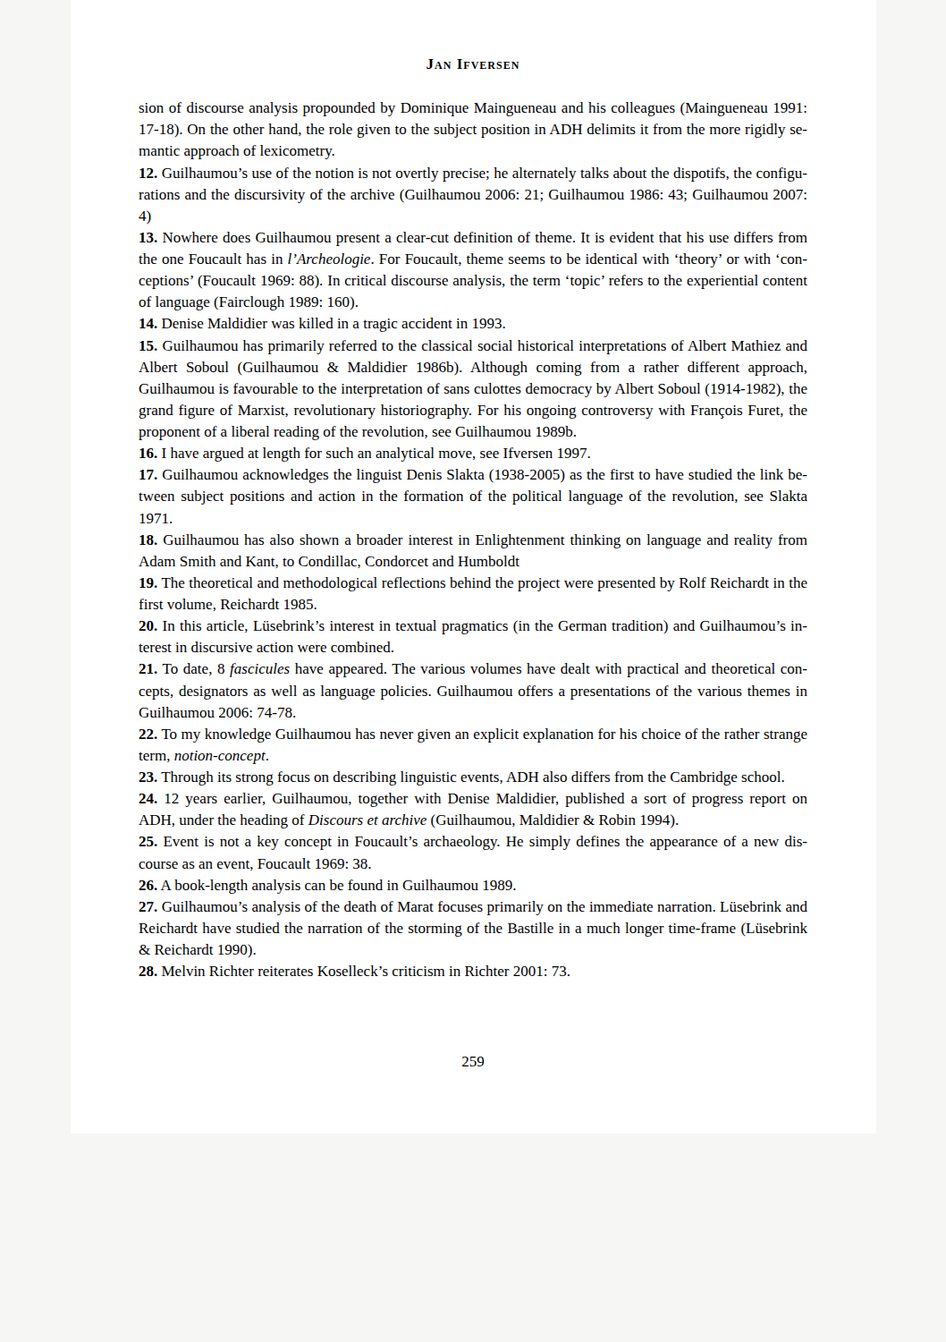Jan Ifversen
sion of discourse analysis propounded by Dominique Maingueneau and his colleagues (Maingueneau 1991: 17-18). On the other hand, the role given to the subject position in ADH delimits it from the more rigidly semantic approach of lexicometry.
12. Guilhaumou’s use of the notion is not overtly precise; he alternately talks about the dispotifs, the configurations and the discursivity of the archive (Guilhaumou 2006: 21; Guilhaumou 1986: 43; Guilhaumou 2007: 4)
13. Nowhere does Guilhaumou present a clear-cut definition of theme. It is evident that his use differs from the one Foucault has in l’Archeologie. For Foucault, theme seems to be identical with ‘theory’ or with ‘conceptions’ (Foucault 1969: 88). In critical discourse analysis, the term ‘topic’ refers to the experiential content of language (Fairclough 1989: 160).
14. Denise Maldidier was killed in a tragic accident in 1993.
15. Guilhaumou has primarily referred to the classical social historical interpretations of Albert Mathiez and Albert Soboul (Guilhaumou & Maldidier 1986b). Although coming from a rather different approach, Guilhaumou is favourable to the interpretation of sans culottes democracy by Albert Soboul (1914-1982), the grand figure of Marxist, revolutionary historiography. For his ongoing controversy with François Furet, the proponent of a liberal reading of the revolution, see Guilhaumou 1989b.
16. I have argued at length for such an analytical move, see Ifversen 1997.
17. Guilhaumou acknowledges the linguist Denis Slakta (1938-2005) as the first to have studied the link between subject positions and action in the formation of the political language of the revolution, see Slakta 1971.
18. Guilhaumou has also shown a broader interest in Enlightenment thinking on language and reality from Adam Smith and Kant, to Condillac, Condorcet and Humboldt
19. The theoretical and methodological reflections behind the project were presented by Rolf Reichardt in the first volume, Reichardt 1985.
20. In this article, Lüsebrink’s interest in textual pragmatics (in the German tradition) and Guilhaumou’s interest in discursive action were combined.
21. To date, 8 fascicules have appeared. The various volumes have dealt with practical and theoretical concepts, designators as well as language policies. Guilhaumou offers a presentations of the various themes in Guilhaumou 2006: 74-78.
22. To my knowledge Guilhaumou has never given an explicit explanation for his choice of the rather strange term, notion-concept.
23. Through its strong focus on describing linguistic events, ADH also differs from the Cambridge school.
24. 12 years earlier, Guilhaumou, together with Denise Maldidier, published a sort of progress report on ADH, under the heading of Discours et archive (Guilhaumou, Maldidier & Robin 1994).
25. Event is not a key concept in Foucault’s archaeology. He simply defines the appearance of a new discourse as an event, Foucault 1969: 38.
26. A book-length analysis can be found in Guilhaumou 1989.
27. Guilhaumou’s analysis of the death of Marat focuses primarily on the immediate narration. Lüsebrink and Reichardt have studied the narration of the storming of the Bastille in a much longer time-frame (Lüsebrink & Reichardt 1990).
28. Melvin Richter reiterates Koselleck’s criticism in Richter 2001: 73.
259